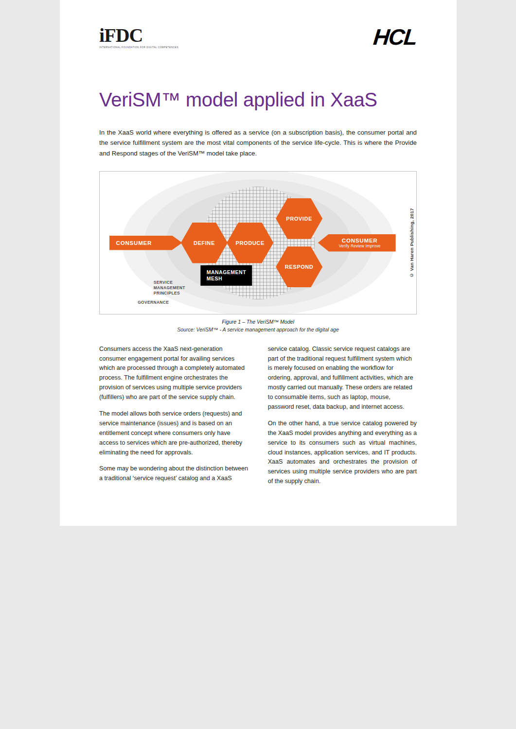i FDC
International Foundation for Digital Competences
HCL
VeriSM™ model applied in XaaS
In the XaaS world where everything is offered as a service (on a subscription basis), the consumer portal and the service fulfillment system are the most vital components of the service life-cycle. This is where the Provide and Respond stages of the VeriSM™ model take place.
Consumer
Define
Produce
Provide
Respond
Consumer Verify Review Improve
Management
Mesh
Service
Management
Principles
Governance
© Van Haren Publishing, 2017
Figure 1 – The VeriSM™ Model
Source: VeriSM™ - A service management approach for the digital age
Consumers access the XaaS next-generation consumer engagement portal for availing services which are processed through a completely automated process. The fulfillment engine orchestrates the provision of services using multiple service providers (fulfillers) who are part of the service supply chain.
The model allows both service orders (requests) and service maintenance (issues) and is based on an entitlement concept where consumers only have access to services which are pre-authorized, thereby eliminating the need for approvals.
Some may be wondering about the distinction between a traditional ‘service request’ catalog and a XaaS
service catalog. Classic service request catalogs are part of the traditional request fulfillment system which is merely focused on enabling the workflow for ordering, approval, and fulfillment activities, which are mostly carried out manually. These orders are related to consumable items, such as laptop, mouse, password reset, data backup, and internet access.
On the other hand, a true service catalog powered by the XaaS model provides anything and everything as a service to its consumers such as virtual machines, cloud instances, application services, and IT products. XaaS automates and orchestrates the provision of services using multiple service providers who are part of the supply chain.